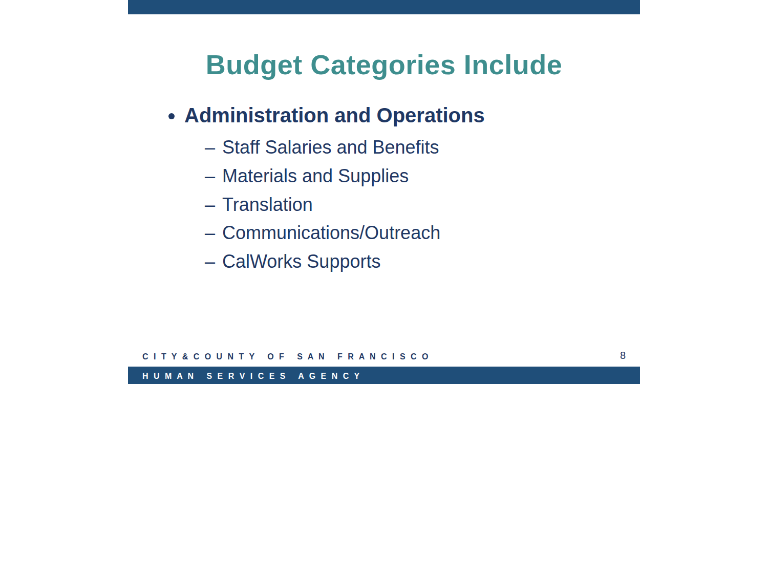Budget Categories Include
Administration and Operations
Staff Salaries and Benefits
Materials and Supplies
Translation
Communications/Outreach
CalWorks Supports
C I T Y & C O U N T Y O F S A N F R A N C I S C O
8
H U M A N S E R V I C E S A G E N C Y